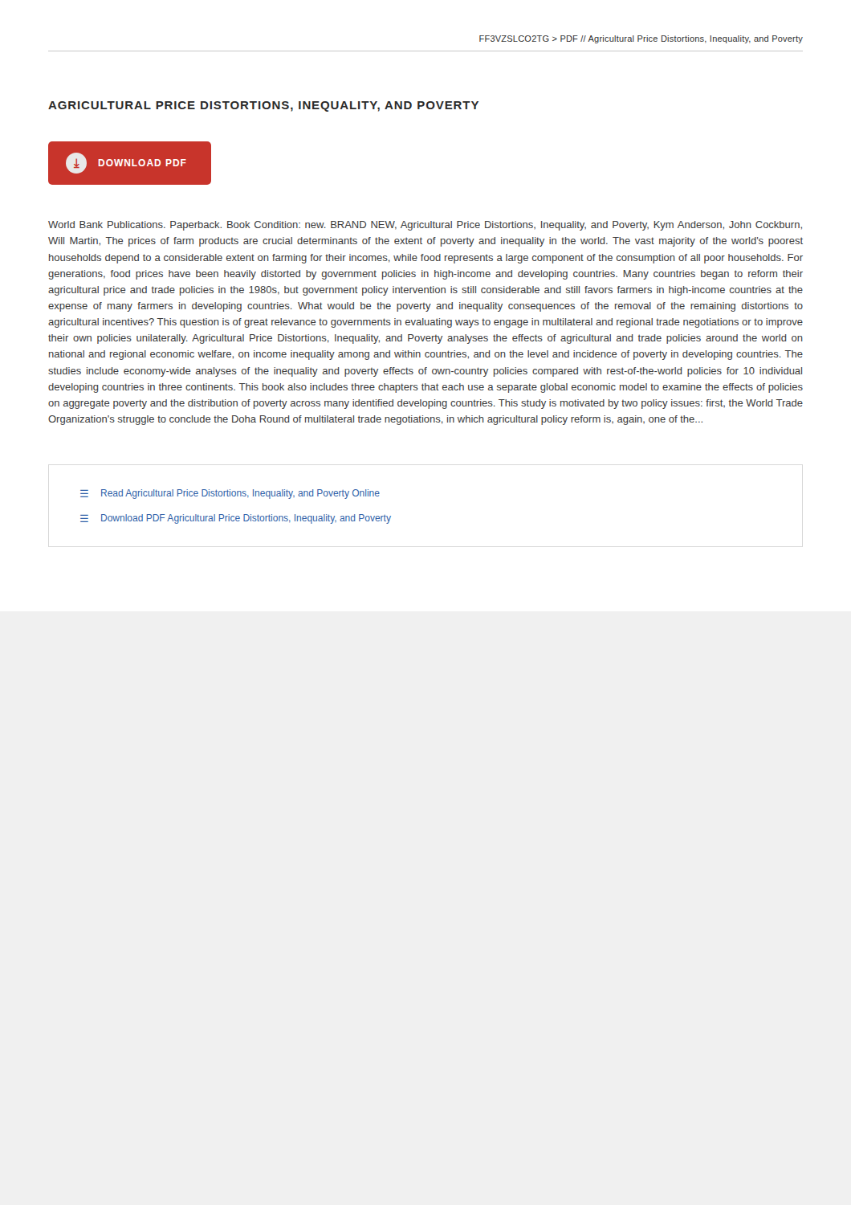FF3VZSLCO2TG > PDF // Agricultural Price Distortions, Inequality, and Poverty
AGRICULTURAL PRICE DISTORTIONS, INEQUALITY, AND POVERTY
⤓DOWNLOAD PDF
World Bank Publications. Paperback. Book Condition: new. BRAND NEW, Agricultural Price Distortions, Inequality, and Poverty, Kym Anderson, John Cockburn, Will Martin, The prices of farm products are crucial determinants of the extent of poverty and inequality in the world. The vast majority of the world's poorest households depend to a considerable extent on farming for their incomes, while food represents a large component of the consumption of all poor households. For generations, food prices have been heavily distorted by government policies in high-income and developing countries. Many countries began to reform their agricultural price and trade policies in the 1980s, but government policy intervention is still considerable and still favors farmers in high-income countries at the expense of many farmers in developing countries. What would be the poverty and inequality consequences of the removal of the remaining distortions to agricultural incentives? This question is of great relevance to governments in evaluating ways to engage in multilateral and regional trade negotiations or to improve their own policies unilaterally. Agricultural Price Distortions, Inequality, and Poverty analyses the effects of agricultural and trade policies around the world on national and regional economic welfare, on income inequality among and within countries, and on the level and incidence of poverty in developing countries. The studies include economy-wide analyses of the inequality and poverty effects of own-country policies compared with rest-of-the-world policies for 10 individual developing countries in three continents. This book also includes three chapters that each use a separate global economic model to examine the effects of policies on aggregate poverty and the distribution of poverty across many identified developing countries. This study is motivated by two policy issues: first, the World Trade Organization's struggle to conclude the Doha Round of multilateral trade negotiations, in which agricultural policy reform is, again, one of the...
☰Read Agricultural Price Distortions, Inequality, and Poverty Online
☰Download PDF Agricultural Price Distortions, Inequality, and Poverty